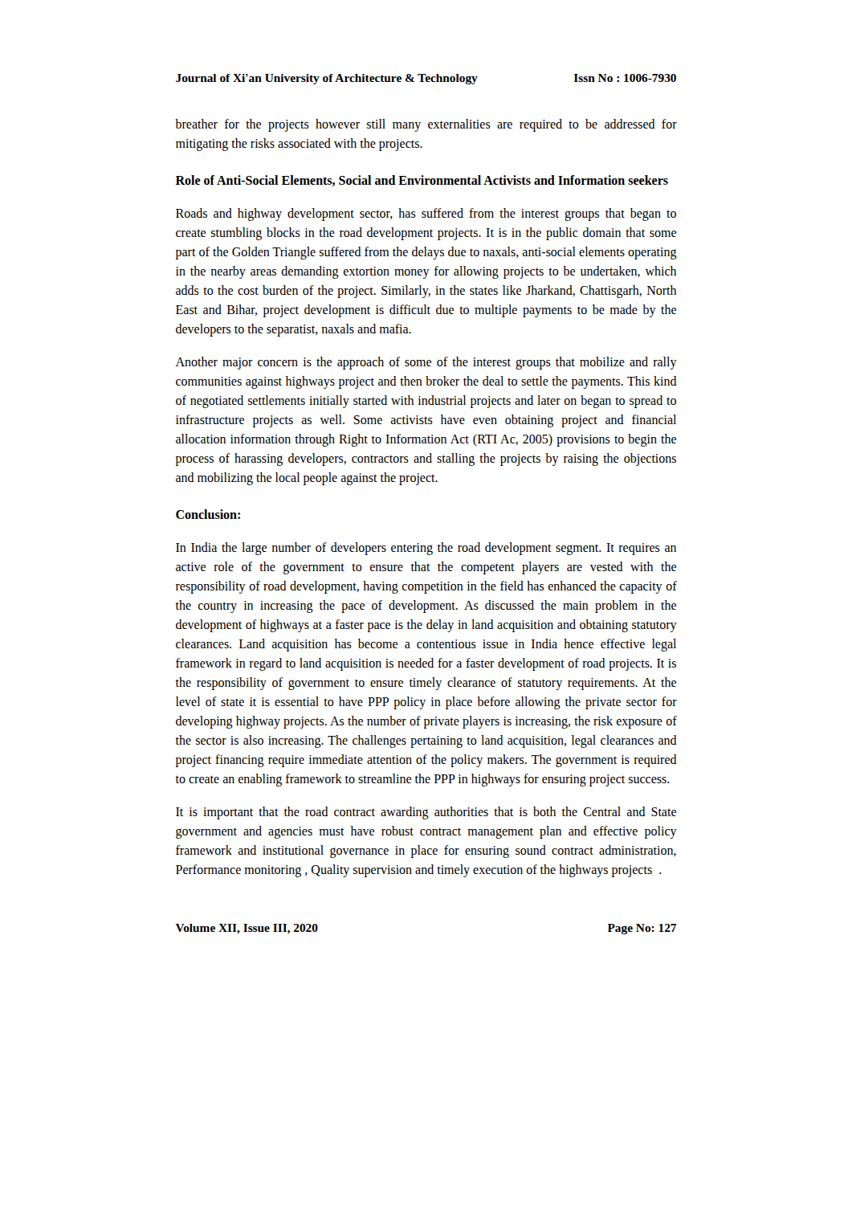Journal of Xi'an University of Architecture & Technology
Issn No : 1006-7930
breather for the projects however still many externalities are required to be addressed for mitigating the risks associated with the projects.
Role of Anti-Social Elements, Social and Environmental Activists and Information seekers
Roads and highway development sector, has suffered from the interest groups that began to create stumbling blocks in the road development projects. It is in the public domain that some part of the Golden Triangle suffered from the delays due to naxals, anti-social elements operating in the nearby areas demanding extortion money for allowing projects to be undertaken, which adds to the cost burden of the project. Similarly, in the states like Jharkand, Chattisgarh, North East and Bihar, project development is difficult due to multiple payments to be made by the developers to the separatist, naxals and mafia.
Another major concern is the approach of some of the interest groups that mobilize and rally communities against highways project and then broker the deal to settle the payments. This kind of negotiated settlements initially started with industrial projects and later on began to spread to infrastructure projects as well. Some activists have even obtaining project and financial allocation information through Right to Information Act (RTI Ac, 2005) provisions to begin the process of harassing developers, contractors and stalling the projects by raising the objections and mobilizing the local people against the project.
Conclusion:
In India the large number of developers entering the road development segment. It requires an active role of the government to ensure that the competent players are vested with the responsibility of road development, having competition in the field has enhanced the capacity of the country in increasing the pace of development. As discussed the main problem in the development of highways at a faster pace is the delay in land acquisition and obtaining statutory clearances. Land acquisition has become a contentious issue in India hence effective legal framework in regard to land acquisition is needed for a faster development of road projects. It is the responsibility of government to ensure timely clearance of statutory requirements. At the level of state it is essential to have PPP policy in place before allowing the private sector for developing highway projects. As the number of private players is increasing, the risk exposure of the sector is also increasing. The challenges pertaining to land acquisition, legal clearances and project financing require immediate attention of the policy makers. The government is required to create an enabling framework to streamline the PPP in highways for ensuring project success.
It is important that the road contract awarding authorities that is both the Central and State government and agencies must have robust contract management plan and effective policy framework and institutional governance in place for ensuring sound contract administration, Performance monitoring , Quality supervision and timely execution of the highways projects .
Volume XII, Issue III, 2020
Page No: 127